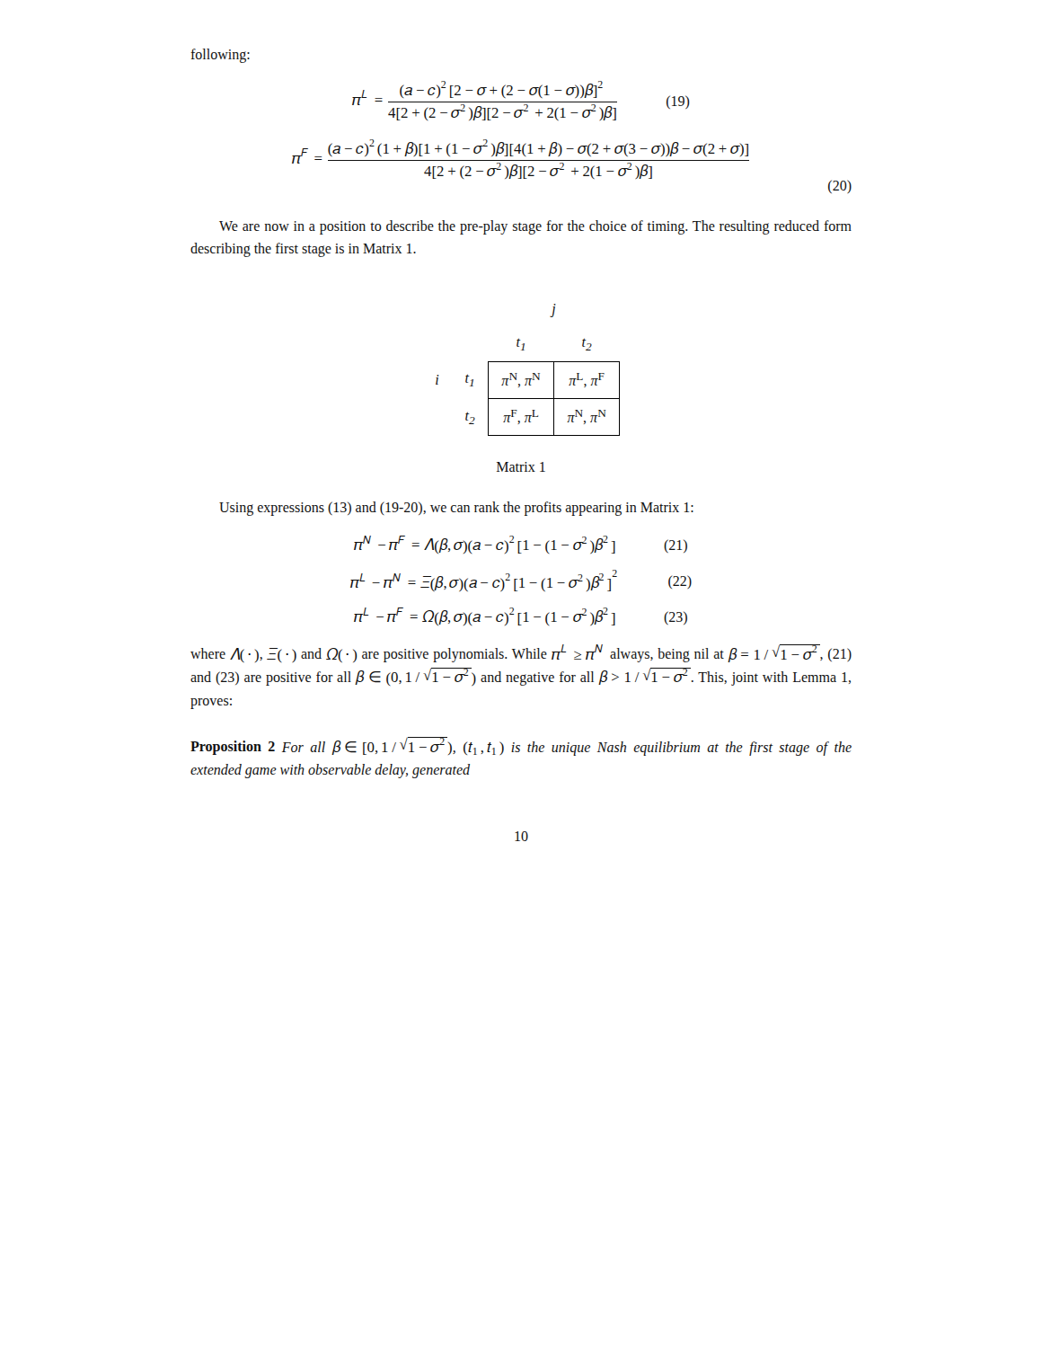following:
πL = (a−c)2 [2−σ+(2−σ(1−σ))β]2 4 [2+(2−σ2)β] [2−σ2+2(1−σ2)β]
(19)
πF = (a−c)2 (1+β) [1+(1−σ2)β] [4(1+β)−σ(2+σ(3−σ))β−σ(2+σ)] 4 [2+(2−σ2)β] [2−σ2+2(1−σ2)β]
(20)
We are now in a position to describe the pre-play stage for the choice of timing. The resulting reduced form describing the first stage is in Matrix 1.
| | | j |
| | | t 1 | t 2 |
| i | t 1 | π N , π N | π L , π F |
| | t 2 | π F , π L | π N , π N |
Matrix 1
Using expressions (13) and (19-20), we can rank the profits appearing in Matrix 1:
πN − πF = Λ (β,σ) (a−c)2 [1−(1−σ2)β2]
(21)
πL − πN = Ξ (β,σ) (a−c)2 [1−(1−σ2)β2]2
(22)
πL − πF = Ω (β,σ) (a−c)2 [1−(1−σ2)β2]
(23)
where Λ(⋅), Ξ(⋅) and Ω(⋅) are positive polynomials. While πL≥πN always, being nil at β=1/1−σ2, (21) and (23) are positive for all β∈(0,1/1−σ2) and negative for all β>1/1−σ2. This, joint with Lemma 1, proves:
Proposition 2 For all β∈[0,1/1−σ2), (t1,t1) is the unique Nash equilibrium at the first stage of the extended game with observable delay, generated
10